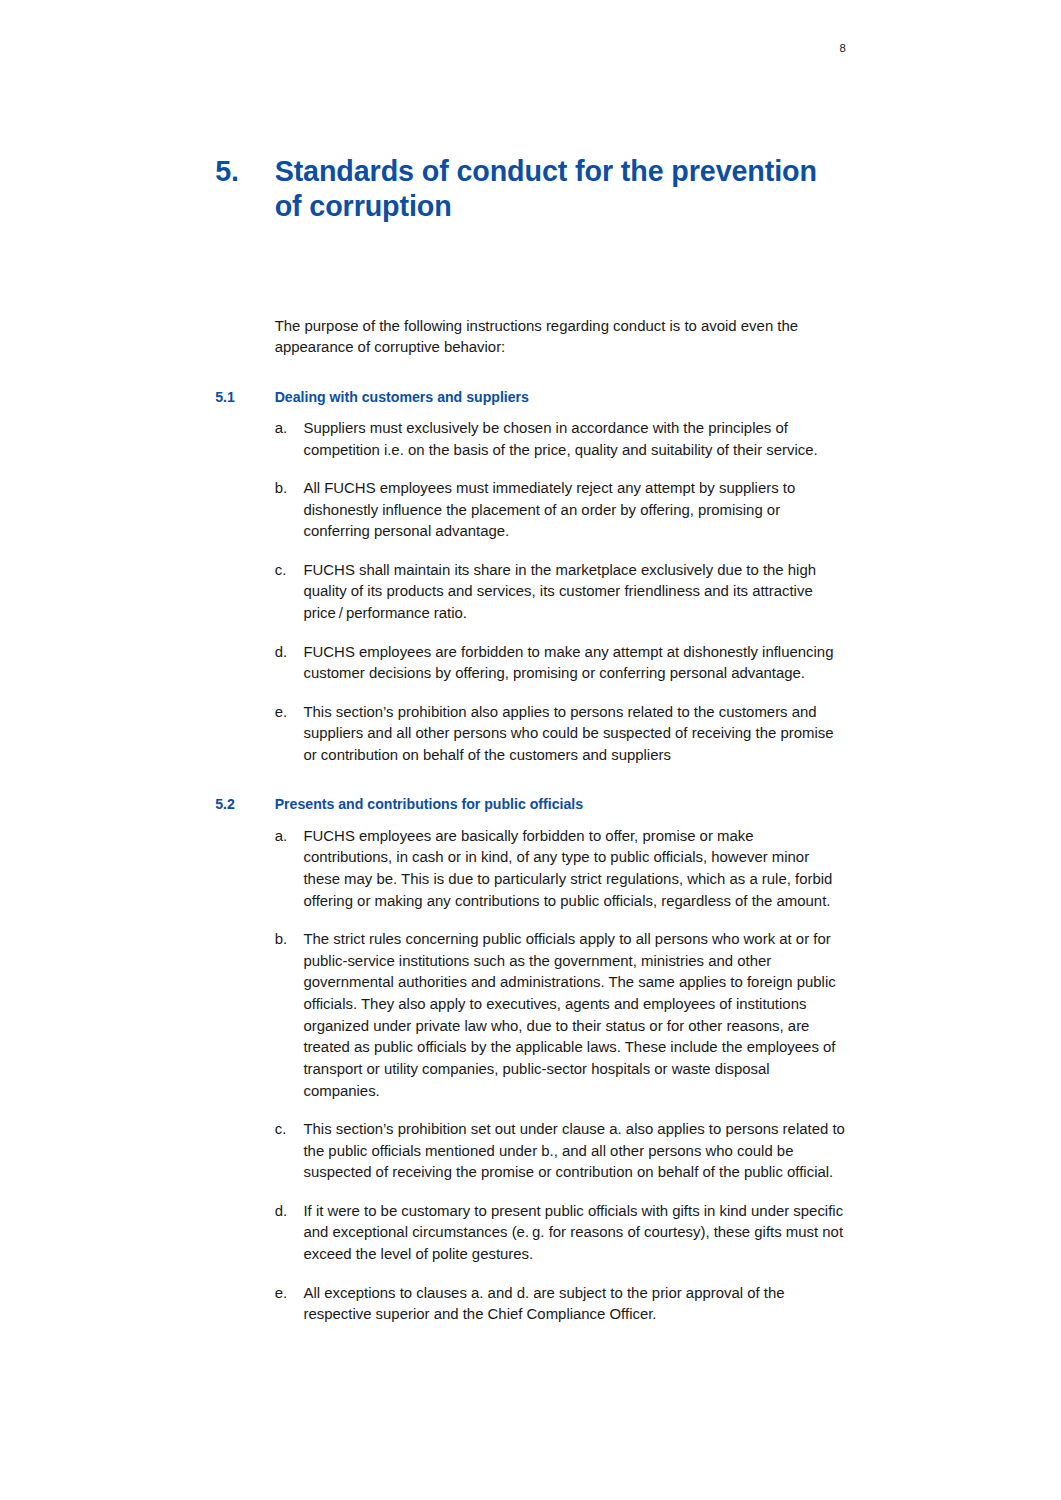8
5. Standards of conduct for the prevention
of corruption
The purpose of the following instructions regarding conduct is to avoid even the appearance of corruptive behavior:
5.1 Dealing with customers and suppliers
Suppliers must exclusively be chosen in accordance with the principles of competition i.e. on the basis of the price, quality and suitability of their service.
All FUCHS employees must immediately reject any attempt by suppliers to dishonestly influence the placement of an order by offering, promising or conferring personal advantage.
FUCHS shall maintain its share in the marketplace exclusively due to the high quality of its products and services, its customer friendliness and its attractive price / performance ratio.
FUCHS employees are forbidden to make any attempt at dishonestly influencing customer decisions by offering, promising or conferring personal advantage.
This section’s prohibition also applies to persons related to the customers and suppliers and all other persons who could be suspected of receiving the promise or contribution on behalf of the customers and suppliers
5.2 Presents and contributions for public officials
FUCHS employees are basically forbidden to offer, promise or make contributions, in cash or in kind, of any type to public officials, however minor these may be. This is due to particularly strict regulations, which as a rule, forbid offering or making any contributions to public officials, regardless of the amount.
The strict rules concerning public officials apply to all persons who work at or for public-service institutions such as the government, ministries and other governmental authorities and administrations. The same applies to foreign public officials. They also apply to executives, agents and employees of institutions organized under private law who, due to their status or for other reasons, are treated as public officials by the applicable laws. These include the employees of transport or utility companies, public-sector hospitals or waste disposal companies.
This section’s prohibition set out under clause a. also applies to persons related to the public officials mentioned under b., and all other persons who could be suspected of receiving the promise or contribution on behalf of the public official.
If it were to be customary to present public officials with gifts in kind under specific and exceptional circumstances (e. g. for reasons of courtesy), these gifts must not exceed the level of polite gestures.
All exceptions to clauses a. and d. are subject to the prior approval of the respective superior and the Chief Compliance Officer.